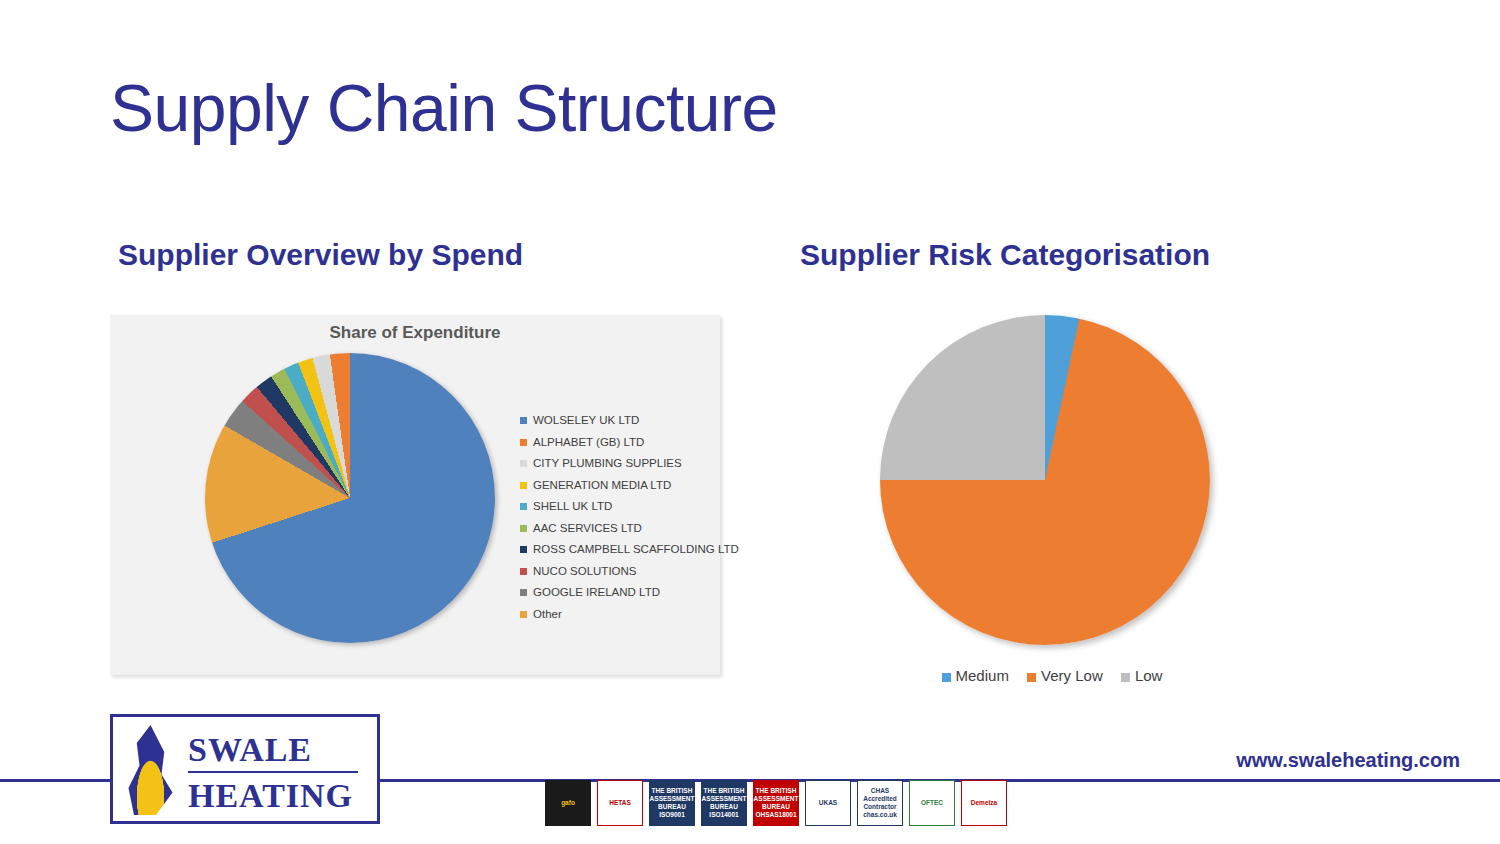Supply Chain Structure
Supplier Overview by Spend
Supplier Risk Categorisation
Share of Expenditure
WOLSELEY UK LTD
ALPHABET (GB) LTD
CITY PLUMBING SUPPLIES
GENERATION MEDIA LTD
SHELL UK LTD
AAC SERVICES LTD
ROSS CAMPBELL SCAFFOLDING LTD
NUCO SOLUTIONS
GOOGLE IRELAND LTD
Other
Medium Very Low Low
www.swaleheating.com
SWALE HEATING
gafo
HETAS
THE BRITISH ASSESSMENT BUREAU ISO9001
THE BRITISH ASSESSMENT BUREAU ISO14001
THE BRITISH ASSESSMENT BUREAU OHSAS18001
UKAS
CHAS Accredited Contractor chas.co.uk
OFTEC
Demelza